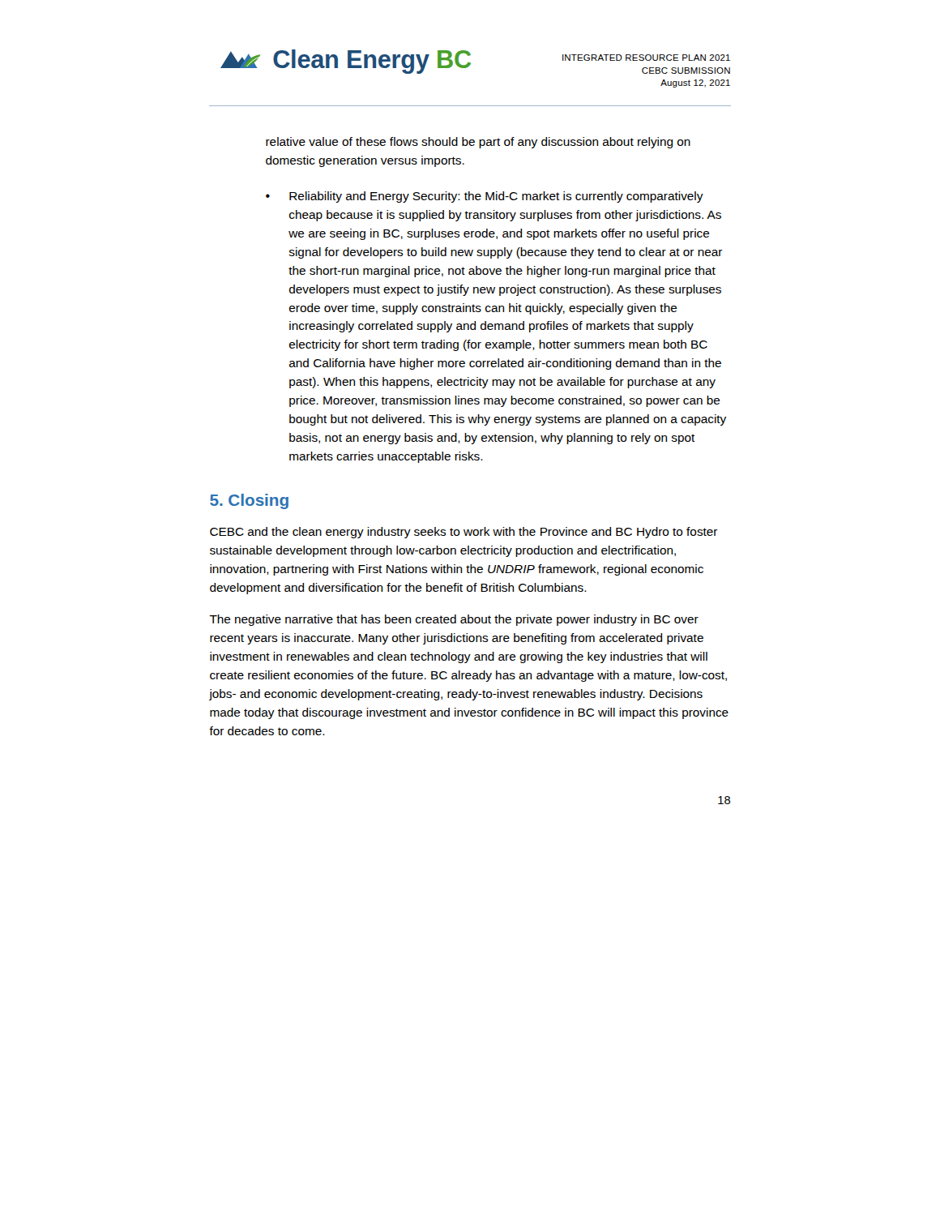Clean Energy BC
INTEGRATED RESOURCE PLAN 2021
CEBC SUBMISSION
August 12, 2021
relative value of these flows should be part of any discussion about relying on domestic generation versus imports.
Reliability and Energy Security: the Mid-C market is currently comparatively cheap because it is supplied by transitory surpluses from other jurisdictions. As we are seeing in BC, surpluses erode, and spot markets offer no useful price signal for developers to build new supply (because they tend to clear at or near the short-run marginal price, not above the higher long-run marginal price that developers must expect to justify new project construction). As these surpluses erode over time, supply constraints can hit quickly, especially given the increasingly correlated supply and demand profiles of markets that supply electricity for short term trading (for example, hotter summers mean both BC and California have higher more correlated air-conditioning demand than in the past). When this happens, electricity may not be available for purchase at any price. Moreover, transmission lines may become constrained, so power can be bought but not delivered. This is why energy systems are planned on a capacity basis, not an energy basis and, by extension, why planning to rely on spot markets carries unacceptable risks.
5. Closing
CEBC and the clean energy industry seeks to work with the Province and BC Hydro to foster sustainable development through low-carbon electricity production and electrification, innovation, partnering with First Nations within the UNDRIP framework, regional economic development and diversification for the benefit of British Columbians.
The negative narrative that has been created about the private power industry in BC over recent years is inaccurate. Many other jurisdictions are benefiting from accelerated private investment in renewables and clean technology and are growing the key industries that will create resilient economies of the future. BC already has an advantage with a mature, low-cost, jobs- and economic development-creating, ready-to-invest renewables industry. Decisions made today that discourage investment and investor confidence in BC will impact this province for decades to come.
18